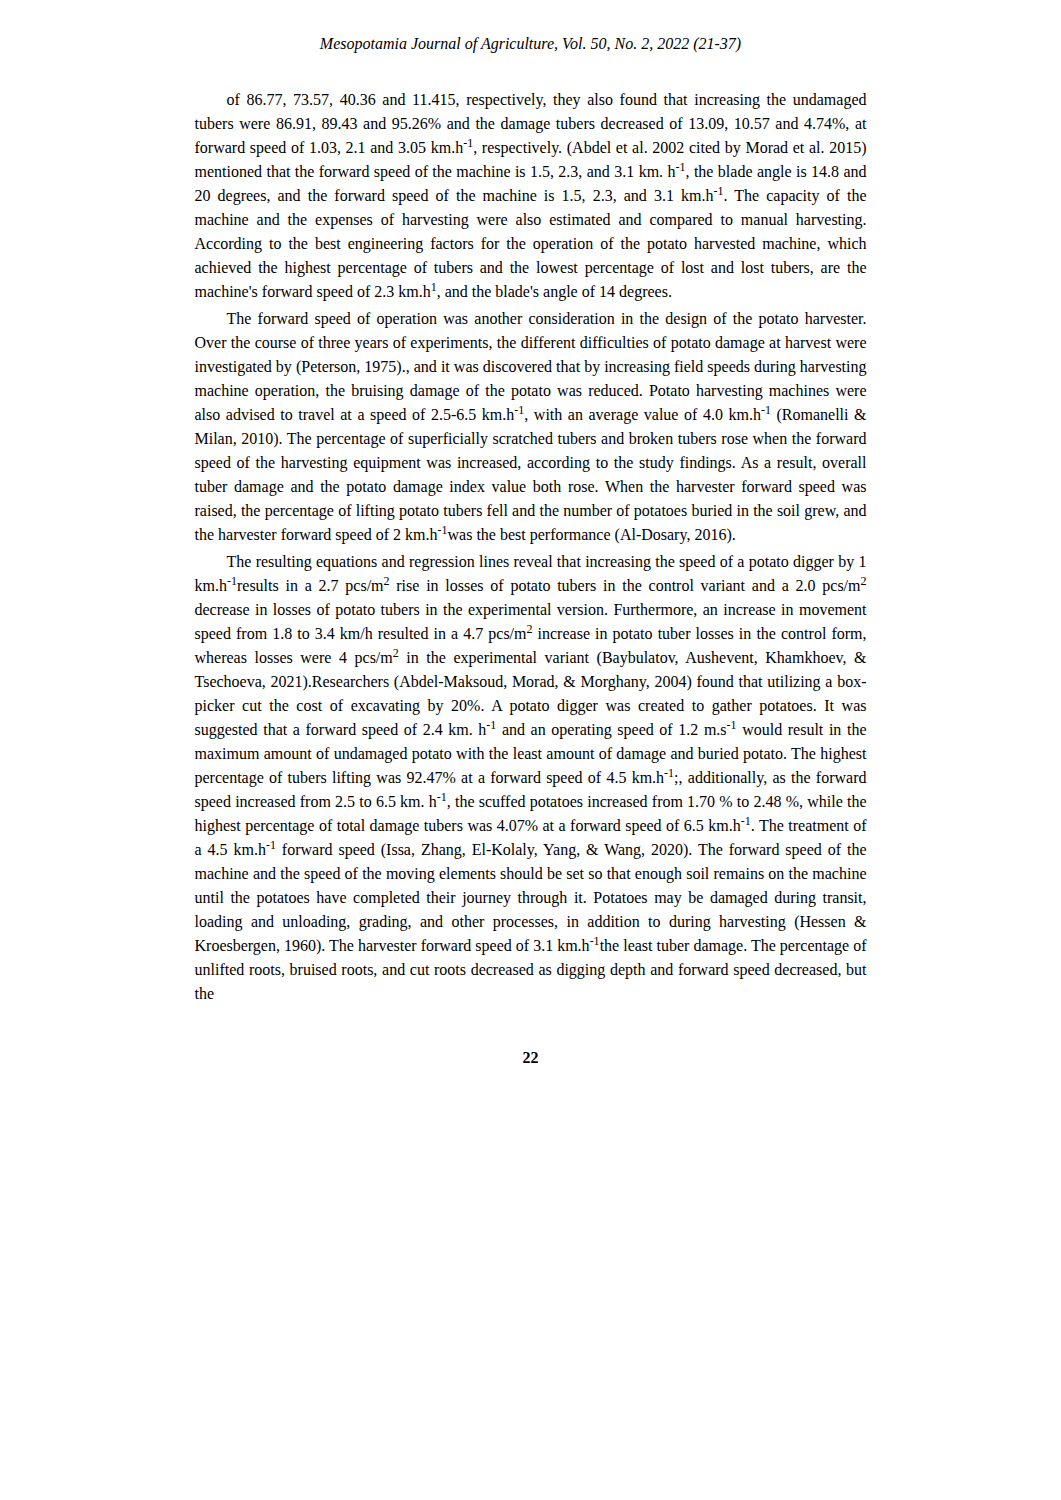Mesopotamia Journal of Agriculture, Vol. 50, No. 2, 2022 (21-37)
of 86.77, 73.57, 40.36 and 11.415, respectively, they also found that increasing the undamaged tubers were 86.91, 89.43 and 95.26% and the damage tubers decreased of 13.09, 10.57 and 4.74%, at forward speed of 1.03, 2.1 and 3.05 km.h-1, respectively. (Abdel et al. 2002 cited by Morad et al. 2015) mentioned that the forward speed of the machine is 1.5, 2.3, and 3.1 km. h-1, the blade angle is 14.8 and 20 degrees, and the forward speed of the machine is 1.5, 2.3, and 3.1 km.h-1. The capacity of the machine and the expenses of harvesting were also estimated and compared to manual harvesting. According to the best engineering factors for the operation of the potato harvested machine, which achieved the highest percentage of tubers and the lowest percentage of lost and lost tubers, are the machine's forward speed of 2.3 km.h1, and the blade's angle of 14 degrees.
The forward speed of operation was another consideration in the design of the potato harvester. Over the course of three years of experiments, the different difficulties of potato damage at harvest were investigated by (Peterson, 1975)., and it was discovered that by increasing field speeds during harvesting machine operation, the bruising damage of the potato was reduced. Potato harvesting machines were also advised to travel at a speed of 2.5-6.5 km.h-1, with an average value of 4.0 km.h-1 (Romanelli & Milan, 2010). The percentage of superficially scratched tubers and broken tubers rose when the forward speed of the harvesting equipment was increased, according to the study findings. As a result, overall tuber damage and the potato damage index value both rose. When the harvester forward speed was raised, the percentage of lifting potato tubers fell and the number of potatoes buried in the soil grew, and the harvester forward speed of 2 km.h-1was the best performance (Al-Dosary, 2016).
The resulting equations and regression lines reveal that increasing the speed of a potato digger by 1 km.h-1results in a 2.7 pcs/m2 rise in losses of potato tubers in the control variant and a 2.0 pcs/m2 decrease in losses of potato tubers in the experimental version. Furthermore, an increase in movement speed from 1.8 to 3.4 km/h resulted in a 4.7 pcs/m2 increase in potato tuber losses in the control form, whereas losses were 4 pcs/m2 in the experimental variant (Baybulatov, Aushevent, Khamkhoev, & Tsechoeva, 2021).Researchers (Abdel-Maksoud, Morad, & Morghany, 2004) found that utilizing a box-picker cut the cost of excavating by 20%. A potato digger was created to gather potatoes. It was suggested that a forward speed of 2.4 km. h-1 and an operating speed of 1.2 m.s-1 would result in the maximum amount of undamaged potato with the least amount of damage and buried potato. The highest percentage of tubers lifting was 92.47% at a forward speed of 4.5 km.h-1;, additionally, as the forward speed increased from 2.5 to 6.5 km. h-1, the scuffed potatoes increased from 1.70 % to 2.48 %, while the highest percentage of total damage tubers was 4.07% at a forward speed of 6.5 km.h-1. The treatment of a 4.5 km.h-1 forward speed (Issa, Zhang, El-Kolaly, Yang, & Wang, 2020). The forward speed of the machine and the speed of the moving elements should be set so that enough soil remains on the machine until the potatoes have completed their journey through it. Potatoes may be damaged during transit, loading and unloading, grading, and other processes, in addition to during harvesting (Hessen & Kroesbergen, 1960). The harvester forward speed of 3.1 km.h-1the least tuber damage. The percentage of unlifted roots, bruised roots, and cut roots decreased as digging depth and forward speed decreased, but the
22